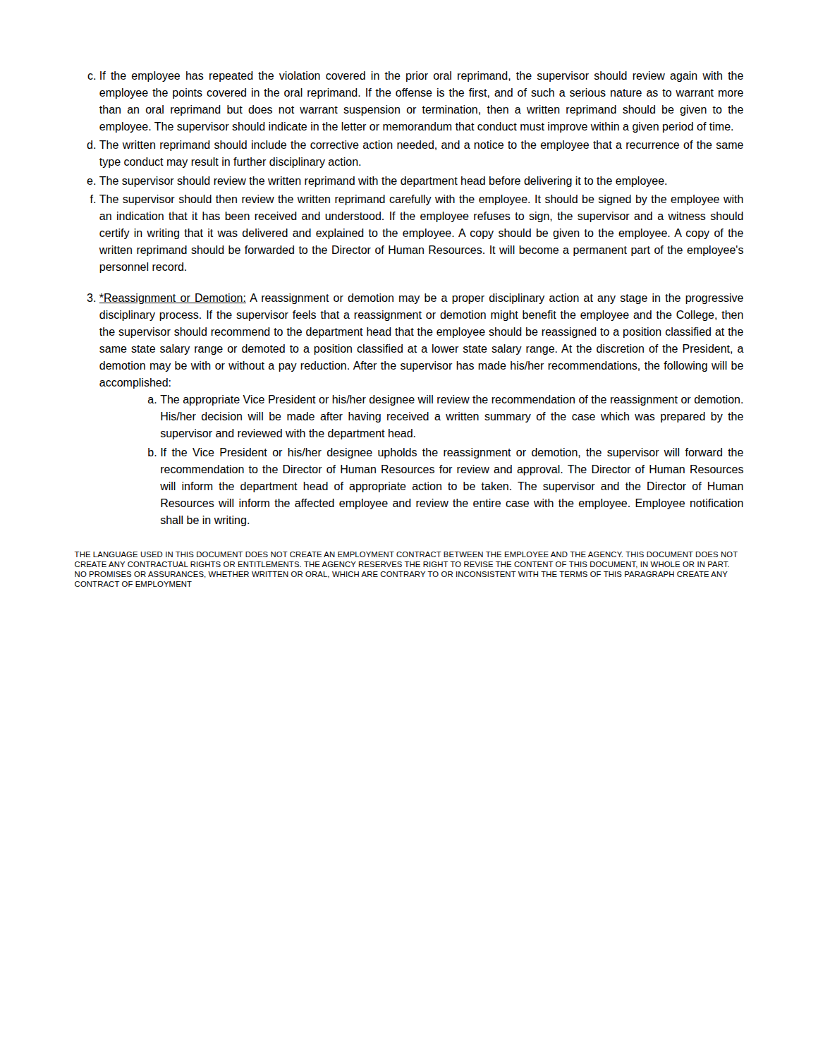If the employee has repeated the violation covered in the prior oral reprimand, the supervisor should review again with the employee the points covered in the oral reprimand. If the offense is the first, and of such a serious nature as to warrant more than an oral reprimand but does not warrant suspension or termination, then a written reprimand should be given to the employee. The supervisor should indicate in the letter or memorandum that conduct must improve within a given period of time.
The written reprimand should include the corrective action needed, and a notice to the employee that a recurrence of the same type conduct may result in further disciplinary action.
The supervisor should review the written reprimand with the department head before delivering it to the employee.
The supervisor should then review the written reprimand carefully with the employee. It should be signed by the employee with an indication that it has been received and understood. If the employee refuses to sign, the supervisor and a witness should certify in writing that it was delivered and explained to the employee. A copy should be given to the employee. A copy of the written reprimand should be forwarded to the Director of Human Resources. It will become a permanent part of the employee's personnel record.
*Reassignment or Demotion: A reassignment or demotion may be a proper disciplinary action at any stage in the progressive disciplinary process. If the supervisor feels that a reassignment or demotion might benefit the employee and the College, then the supervisor should recommend to the department head that the employee should be reassigned to a position classified at the same state salary range or demoted to a position classified at a lower state salary range. At the discretion of the President, a demotion may be with or without a pay reduction. After the supervisor has made his/her recommendations, the following will be accomplished:
The appropriate Vice President or his/her designee will review the recommendation of the reassignment or demotion. His/her decision will be made after having received a written summary of the case which was prepared by the supervisor and reviewed with the department head.
If the Vice President or his/her designee upholds the reassignment or demotion, the supervisor will forward the recommendation to the Director of Human Resources for review and approval. The Director of Human Resources will inform the department head of appropriate action to be taken. The supervisor and the Director of Human Resources will inform the affected employee and review the entire case with the employee. Employee notification shall be in writing.
The language used in this document does not create an employment contract between the employee and the agency. This document does not create any contractual rights or entitlements. The agency reserves the right to revise the content of this document, in whole or in part. No promises or assurances, whether written or oral, which are contrary to or inconsistent with the terms of this paragraph create any contract of employment